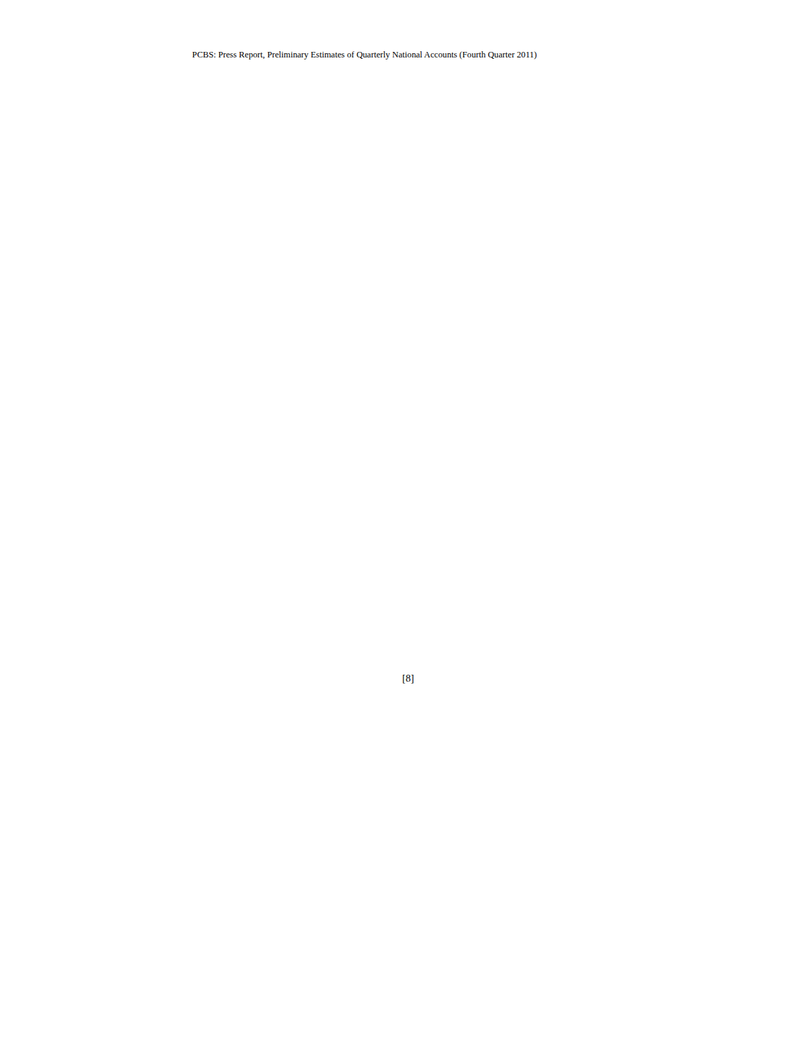PCBS: Press Report, Preliminary Estimates of Quarterly National Accounts (Fourth Quarter 2011)
[8]